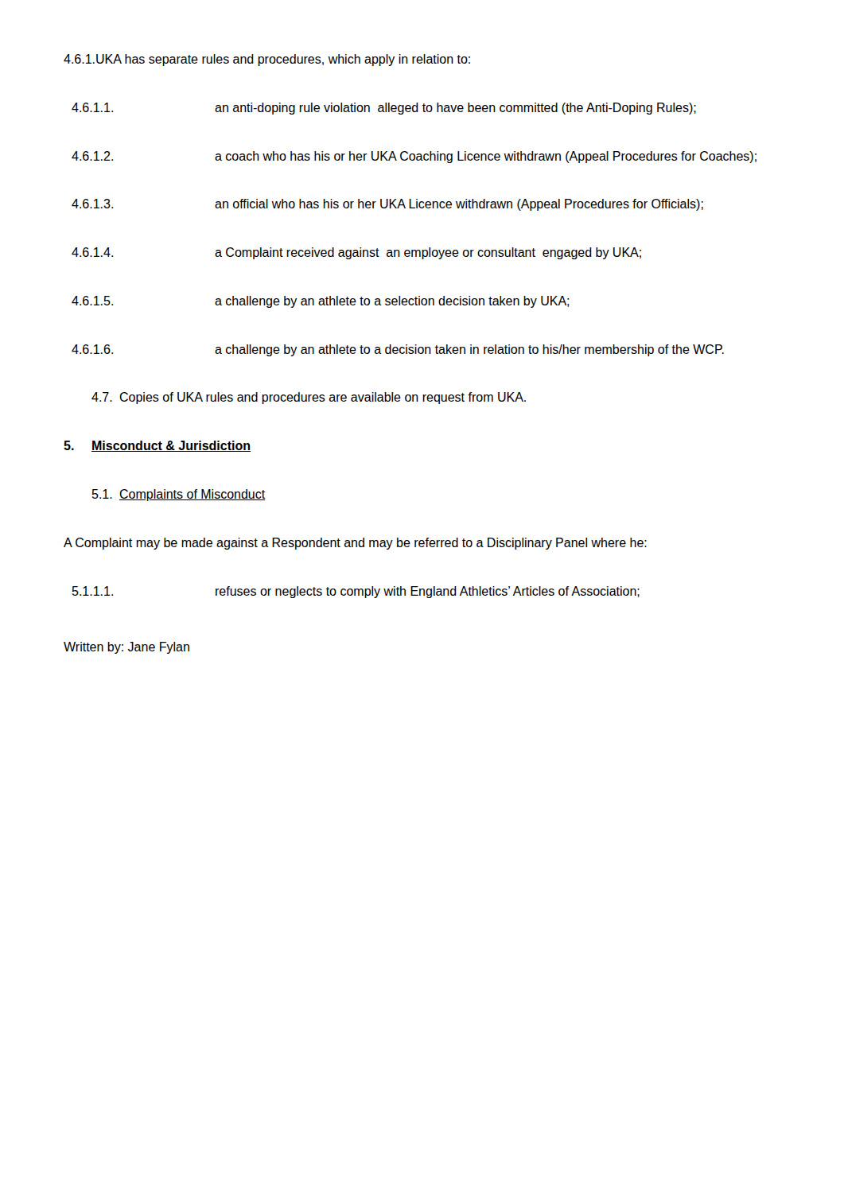4.6.1.UKA has separate rules and procedures, which apply in relation to:
4.6.1.1. an anti-doping rule violation alleged to have been committed (the Anti-Doping Rules);
4.6.1.2. a coach who has his or her UKA Coaching Licence withdrawn (Appeal Procedures for Coaches);
4.6.1.3. an official who has his or her UKA Licence withdrawn (Appeal Procedures for Officials);
4.6.1.4. a Complaint received against an employee or consultant engaged by UKA;
4.6.1.5. a challenge by an athlete to a selection decision taken by UKA;
4.6.1.6. a challenge by an athlete to a decision taken in relation to his/her membership of the WCP.
4.7. Copies of UKA rules and procedures are available on request from UKA.
5. Misconduct & Jurisdiction
5.1. Complaints of Misconduct
A Complaint may be made against a Respondent and may be referred to a Disciplinary Panel where he:
5.1.1.1. refuses or neglects to comply with England Athletics’ Articles of Association;
Written by: Jane Fylan